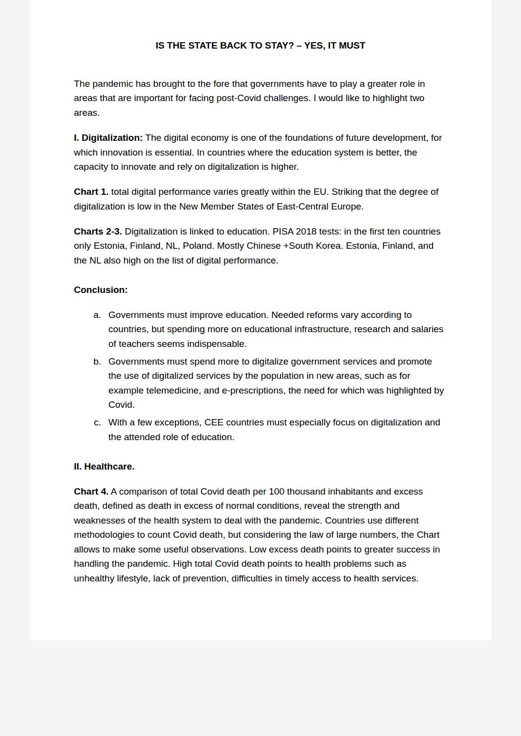IS THE STATE BACK TO STAY? – YES, IT MUST
The pandemic has brought to the fore that governments have to play a greater role in areas that are important for facing post-Covid challenges. I would like to highlight two areas.
I. Digitalization: The digital economy is one of the foundations of future development, for which innovation is essential. In countries where the education system is better, the capacity to innovate and rely on digitalization is higher.
Chart 1. total digital performance varies greatly within the EU. Striking that the degree of digitalization is low in the New Member States of East-Central Europe.
Charts 2-3. Digitalization is linked to education. PISA 2018 tests: in the first ten countries only Estonia, Finland, NL, Poland. Mostly Chinese +South Korea. Estonia, Finland, and the NL also high on the list of digital performance.
Conclusion:
Governments must improve education. Needed reforms vary according to countries, but spending more on educational infrastructure, research and salaries of teachers seems indispensable.
Governments must spend more to digitalize government services and promote the use of digitalized services by the population in new areas, such as for example telemedicine, and e-prescriptions, the need for which was highlighted by Covid.
With a few exceptions, CEE countries must especially focus on digitalization and the attended role of education.
II. Healthcare.
Chart 4. A comparison of total Covid death per 100 thousand inhabitants and excess death, defined as death in excess of normal conditions, reveal the strength and weaknesses of the health system to deal with the pandemic. Countries use different methodologies to count Covid death, but considering the law of large numbers, the Chart allows to make some useful observations. Low excess death points to greater success in handling the pandemic. High total Covid death points to health problems such as unhealthy lifestyle, lack of prevention, difficulties in timely access to health services.